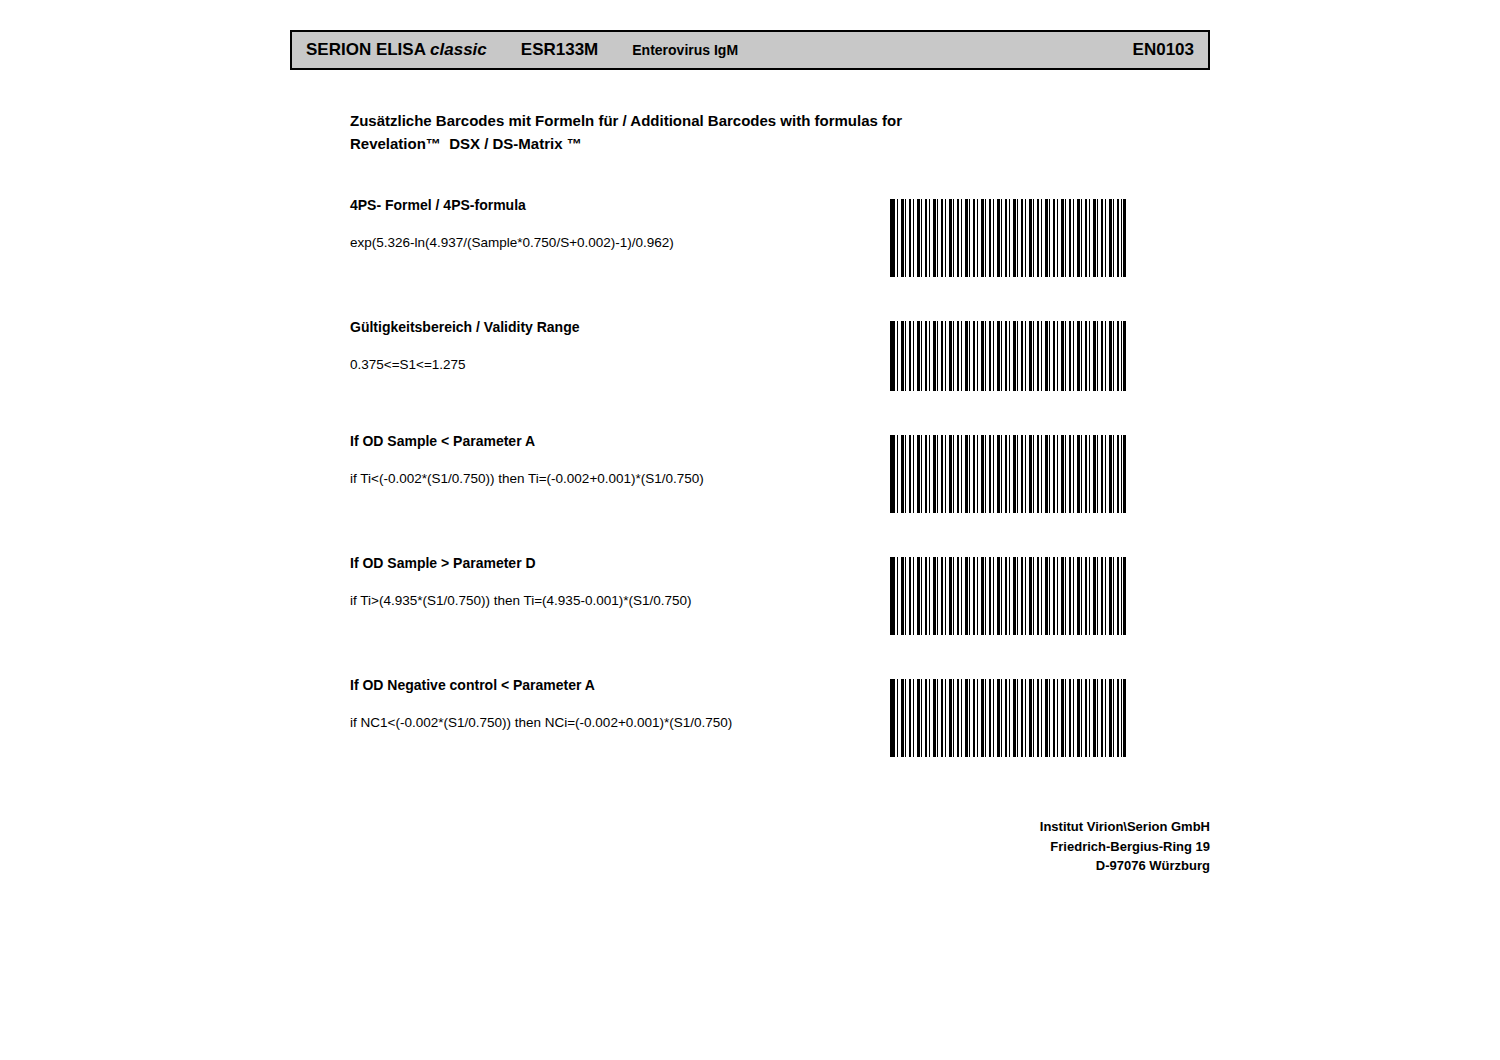SERION ELISA classic ESR133M Enterovirus IgM EN0103
Zusätzliche Barcodes mit Formeln für / Additional Barcodes with formulas for
Revelation™ DSX / DS-Matrix ™
4PS- Formel / 4PS-formula
exp(5.326-ln(4.937/(Sample*0.750/S+0.002)-1)/0.962)
Gültigkeitsbereich / Validity Range
0.375<=S1<=1.275
If OD Sample < Parameter A
if Ti<(-0.002*(S1/0.750)) then Ti=(-0.002+0.001)*(S1/0.750)
If OD Sample > Parameter D
if Ti>(4.935*(S1/0.750)) then Ti=(4.935-0.001)*(S1/0.750)
If OD Negative control < Parameter A
if NC1<(-0.002*(S1/0.750)) then NCi=(-0.002+0.001)*(S1/0.750)
Institut Virion\Serion GmbH
Friedrich-Bergius-Ring 19
D-97076 Würzburg